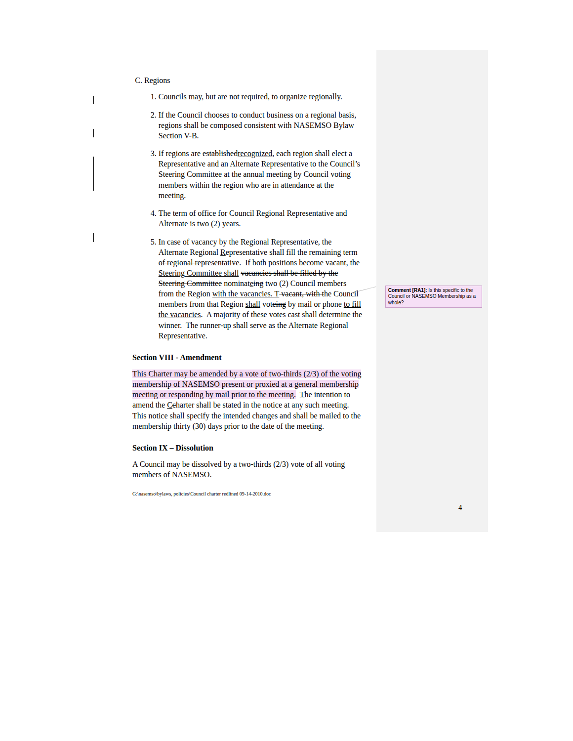Regions
Councils may, but are not required, to organize regionally.
If the Council chooses to conduct business on a regional basis, regions shall be composed consistent with NASEMSO Bylaw Section V-B.
If regions are established recognized, each region shall elect a Representative and an Alternate Representative to the Council’s Steering Committee at the annual meeting by Council voting members within the region who are in attendance at the meeting.
The term of office for Council Regional Representative and Alternate is two (2) years.
In case of vacancy by the Regional Representative, the Alternate Regional Representative shall fill the remaining term of regional representative. If both positions become vacant, the Steering Committee shall vacancies shall be filled by the Steering Committee nominateing two (2) Council members from the Region with the vacancies. T vacant, with the Council members from that Region shall voteing by mail or phone to fill the vacancies. A majority of these votes cast shall determine the winner. The runner-up shall serve as the Alternate Regional Representative.
Section VIII - Amendment
This Charter may be amended by a vote of two-thirds (2/3) of the voting membership of NASEMSO present or proxied at a general membership meeting or responding by mail prior to the meeting. The intention to amend the Ccharter shall be stated in the notice at any such meeting. This notice shall specify the intended changes and shall be mailed to the membership thirty (30) days prior to the date of the meeting.
Section IX – Dissolution
A Council may be dissolved by a two-thirds (2/3) vote of all voting members of NASEMSO.
G:\nasemso\bylaws, policies\Council charter redlined 09-14-2010.doc
Comment [RA1]: Is this specific to the Council or NASEMSO Membership as a whole?
4